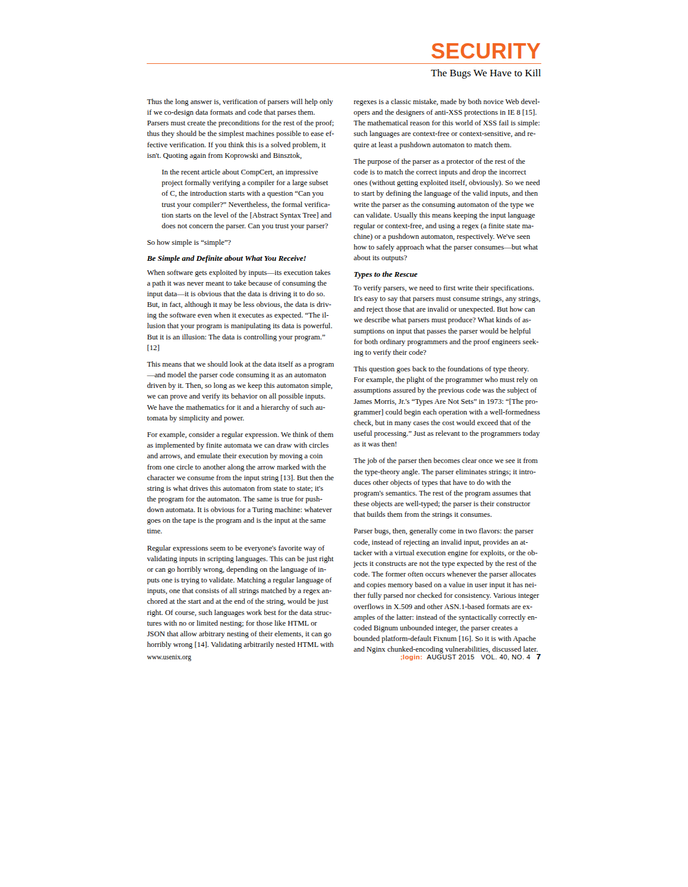Security
The Bugs We Have to Kill
Thus the long answer is, verification of parsers will help only if we co-design data formats and code that parses them. Parsers must create the preconditions for the rest of the proof; thus they should be the simplest machines possible to ease effective verification. If you think this is a solved problem, it isn't. Quoting again from Koprowski and Binsztok,
In the recent article about CompCert, an impressive project formally verifying a compiler for a large subset of C, the introduction starts with a question “Can you trust your compiler?” Nevertheless, the formal verification starts on the level of the [Abstract Syntax Tree] and does not concern the parser. Can you trust your parser?
So how simple is “simple”?
Be Simple and Definite about What You Receive!
When software gets exploited by inputs—its execution takes a path it was never meant to take because of consuming the input data—it is obvious that the data is driving it to do so. But, in fact, although it may be less obvious, the data is driving the software even when it executes as expected. “The illusion that your program is manipulating its data is powerful. But it is an illusion: The data is controlling your program.” [12]
This means that we should look at the data itself as a program—and model the parser code consuming it as an automaton driven by it. Then, so long as we keep this automaton simple, we can prove and verify its behavior on all possible inputs. We have the mathematics for it and a hierarchy of such automata by simplicity and power.
For example, consider a regular expression. We think of them as implemented by finite automata we can draw with circles and arrows, and emulate their execution by moving a coin from one circle to another along the arrow marked with the character we consume from the input string [13]. But then the string is what drives this automaton from state to state; it's the program for the automaton. The same is true for pushdown automata. It is obvious for a Turing machine: whatever goes on the tape is the program and is the input at the same time.
Regular expressions seem to be everyone's favorite way of validating inputs in scripting languages. This can be just right or can go horribly wrong, depending on the language of inputs one is trying to validate. Matching a regular language of inputs, one that consists of all strings matched by a regex anchored at the start and at the end of the string, would be just right. Of course, such languages work best for the data structures with no or limited nesting; for those like HTML or JSON that allow arbitrary nesting of their elements, it can go horribly wrong [14]. Validating arbitrarily nested HTML with regexes is a classic mistake, made by both novice Web developers and the designers of anti-XSS protections in IE 8 [15]. The mathematical reason for this world of XSS fail is simple: such languages are context-free or context-sensitive, and require at least a pushdown automaton to match them.
The purpose of the parser as a protector of the rest of the code is to match the correct inputs and drop the incorrect ones (without getting exploited itself, obviously). So we need to start by defining the language of the valid inputs, and then write the parser as the consuming automaton of the type we can validate. Usually this means keeping the input language regular or context-free, and using a regex (a finite state machine) or a pushdown automaton, respectively. We've seen how to safely approach what the parser consumes—but what about its outputs?
Types to the Rescue
To verify parsers, we need to first write their specifications. It's easy to say that parsers must consume strings, any strings, and reject those that are invalid or unexpected. But how can we describe what parsers must produce? What kinds of assumptions on input that passes the parser would be helpful for both ordinary programmers and the proof engineers seeking to verify their code?
This question goes back to the foundations of type theory. For example, the plight of the programmer who must rely on assumptions assured by the previous code was the subject of James Morris, Jr.'s “Types Are Not Sets” in 1973: “[The programmer] could begin each operation with a well-formedness check, but in many cases the cost would exceed that of the useful processing.” Just as relevant to the programmers today as it was then!
The job of the parser then becomes clear once we see it from the type-theory angle. The parser eliminates strings; it introduces other objects of types that have to do with the program's semantics. The rest of the program assumes that these objects are well-typed; the parser is their constructor that builds them from the strings it consumes.
Parser bugs, then, generally come in two flavors: the parser code, instead of rejecting an invalid input, provides an attacker with a virtual execution engine for exploits, or the objects it constructs are not the type expected by the rest of the code. The former often occurs whenever the parser allocates and copies memory based on a value in user input it has neither fully parsed nor checked for consistency. Various integer overflows in X.509 and other ASN.1-based formats are examples of the latter: instead of the syntactically correctly encoded Bignum unbounded integer, the parser creates a bounded platform-default Fixnum [16]. So it is with Apache and Nginx chunked-encoding vulnerabilities, discussed later.
www.usenix.org ;login: AUGUST 2015 VOL. 40, NO. 47